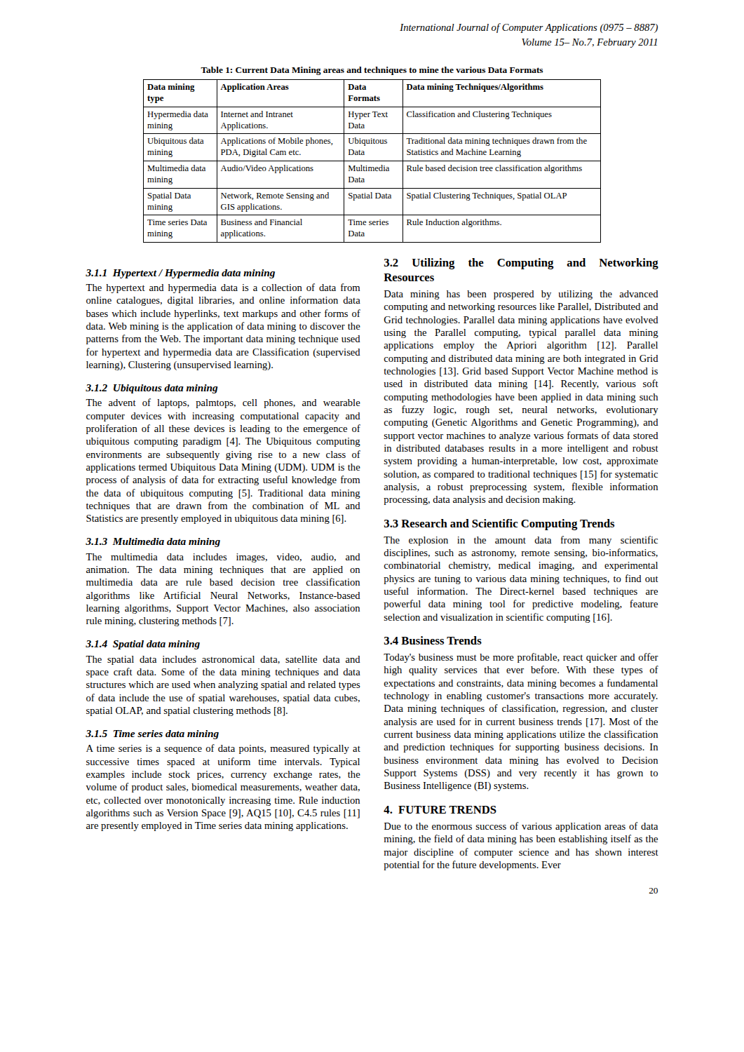International Journal of Computer Applications (0975 – 8887)
Volume 15– No.7, February 2011
Table 1: Current Data Mining areas and techniques to mine the various Data Formats
| Data mining type | Application Areas | Data Formats | Data mining Techniques/Algorithms |
| --- | --- | --- | --- |
| Hypermedia data mining | Internet and Intranet Applications. | Hyper Text Data | Classification and Clustering Techniques |
| Ubiquitous data mining | Applications of Mobile phones, PDA, Digital Cam etc. | Ubiquitous Data | Traditional data mining techniques drawn from the Statistics and Machine Learning |
| Multimedia data mining | Audio/Video Applications | Multimedia Data | Rule based decision tree classification algorithms |
| Spatial Data mining | Network, Remote Sensing and GIS applications. | Spatial Data | Spatial Clustering Techniques, Spatial OLAP |
| Time series Data mining | Business and Financial applications. | Time series Data | Rule Induction algorithms. |
3.1.1 Hypertext / Hypermedia data mining
The hypertext and hypermedia data is a collection of data from online catalogues, digital libraries, and online information data bases which include hyperlinks, text markups and other forms of data. Web mining is the application of data mining to discover the patterns from the Web. The important data mining technique used for hypertext and hypermedia data are Classification (supervised learning), Clustering (unsupervised learning).
3.1.2 Ubiquitous data mining
The advent of laptops, palmtops, cell phones, and wearable computer devices with increasing computational capacity and proliferation of all these devices is leading to the emergence of ubiquitous computing paradigm [4]. The Ubiquitous computing environments are subsequently giving rise to a new class of applications termed Ubiquitous Data Mining (UDM). UDM is the process of analysis of data for extracting useful knowledge from the data of ubiquitous computing [5]. Traditional data mining techniques that are drawn from the combination of ML and Statistics are presently employed in ubiquitous data mining [6].
3.1.3 Multimedia data mining
The multimedia data includes images, video, audio, and animation. The data mining techniques that are applied on multimedia data are rule based decision tree classification algorithms like Artificial Neural Networks, Instance-based learning algorithms, Support Vector Machines, also association rule mining, clustering methods [7].
3.1.4 Spatial data mining
The spatial data includes astronomical data, satellite data and space craft data. Some of the data mining techniques and data structures which are used when analyzing spatial and related types of data include the use of spatial warehouses, spatial data cubes, spatial OLAP, and spatial clustering methods [8].
3.1.5 Time series data mining
A time series is a sequence of data points, measured typically at successive times spaced at uniform time intervals. Typical examples include stock prices, currency exchange rates, the volume of product sales, biomedical measurements, weather data, etc, collected over monotonically increasing time. Rule induction algorithms such as Version Space [9], AQ15 [10], C4.5 rules [11] are presently employed in Time series data mining applications.
3.2 Utilizing the Computing and Networking Resources
Data mining has been prospered by utilizing the advanced computing and networking resources like Parallel, Distributed and Grid technologies. Parallel data mining applications have evolved using the Parallel computing, typical parallel data mining applications employ the Apriori algorithm [12]. Parallel computing and distributed data mining are both integrated in Grid technologies [13]. Grid based Support Vector Machine method is used in distributed data mining [14]. Recently, various soft computing methodologies have been applied in data mining such as fuzzy logic, rough set, neural networks, evolutionary computing (Genetic Algorithms and Genetic Programming), and support vector machines to analyze various formats of data stored in distributed databases results in a more intelligent and robust system providing a human-interpretable, low cost, approximate solution, as compared to traditional techniques [15] for systematic analysis, a robust preprocessing system, flexible information processing, data analysis and decision making.
3.3 Research and Scientific Computing Trends
The explosion in the amount data from many scientific disciplines, such as astronomy, remote sensing, bio-informatics, combinatorial chemistry, medical imaging, and experimental physics are tuning to various data mining techniques, to find out useful information. The Direct-kernel based techniques are powerful data mining tool for predictive modeling, feature selection and visualization in scientific computing [16].
3.4 Business Trends
Today's business must be more profitable, react quicker and offer high quality services that ever before. With these types of expectations and constraints, data mining becomes a fundamental technology in enabling customer's transactions more accurately. Data mining techniques of classification, regression, and cluster analysis are used for in current business trends [17]. Most of the current business data mining applications utilize the classification and prediction techniques for supporting business decisions. In business environment data mining has evolved to Decision Support Systems (DSS) and very recently it has grown to Business Intelligence (BI) systems.
4. FUTURE TRENDS
Due to the enormous success of various application areas of data mining, the field of data mining has been establishing itself as the major discipline of computer science and has shown interest potential for the future developments. Ever
20